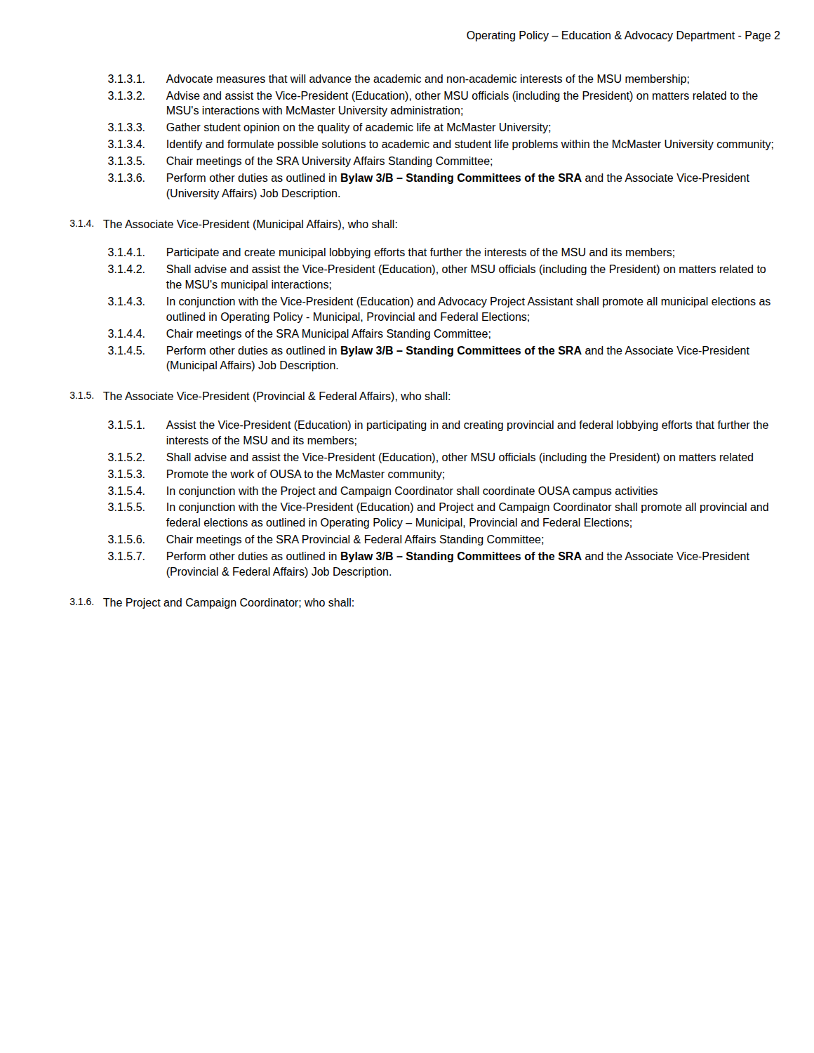Operating Policy – Education & Advocacy Department - Page 2
3.1.3.1. Advocate measures that will advance the academic and non-academic interests of the MSU membership;
3.1.3.2. Advise and assist the Vice-President (Education), other MSU officials (including the President) on matters related to the MSU's interactions with McMaster University administration;
3.1.3.3. Gather student opinion on the quality of academic life at McMaster University;
3.1.3.4. Identify and formulate possible solutions to academic and student life problems within the McMaster University community;
3.1.3.5. Chair meetings of the SRA University Affairs Standing Committee;
3.1.3.6. Perform other duties as outlined in Bylaw 3/B – Standing Committees of the SRA and the Associate Vice-President (University Affairs) Job Description.
3.1.4. The Associate Vice-President (Municipal Affairs), who shall:
3.1.4.1. Participate and create municipal lobbying efforts that further the interests of the MSU and its members;
3.1.4.2. Shall advise and assist the Vice-President (Education), other MSU officials (including the President) on matters related to the MSU's municipal interactions;
3.1.4.3. In conjunction with the Vice-President (Education) and Advocacy Project Assistant shall promote all municipal elections as outlined in Operating Policy - Municipal, Provincial and Federal Elections;
3.1.4.4. Chair meetings of the SRA Municipal Affairs Standing Committee;
3.1.4.5. Perform other duties as outlined in Bylaw 3/B – Standing Committees of the SRA and the Associate Vice-President (Municipal Affairs) Job Description.
3.1.5. The Associate Vice-President (Provincial & Federal Affairs), who shall:
3.1.5.1. Assist the Vice-President (Education) in participating in and creating provincial and federal lobbying efforts that further the interests of the MSU and its members;
3.1.5.2. Shall advise and assist the Vice-President (Education), other MSU officials (including the President) on matters related
3.1.5.3. Promote the work of OUSA to the McMaster community;
3.1.5.4. In conjunction with the Project and Campaign Coordinator shall coordinate OUSA campus activities
3.1.5.5. In conjunction with the Vice-President (Education) and Project and Campaign Coordinator shall promote all provincial and federal elections as outlined in Operating Policy – Municipal, Provincial and Federal Elections;
3.1.5.6. Chair meetings of the SRA Provincial & Federal Affairs Standing Committee;
3.1.5.7. Perform other duties as outlined in Bylaw 3/B – Standing Committees of the SRA and the Associate Vice-President (Provincial & Federal Affairs) Job Description.
3.1.6. The Project and Campaign Coordinator; who shall: